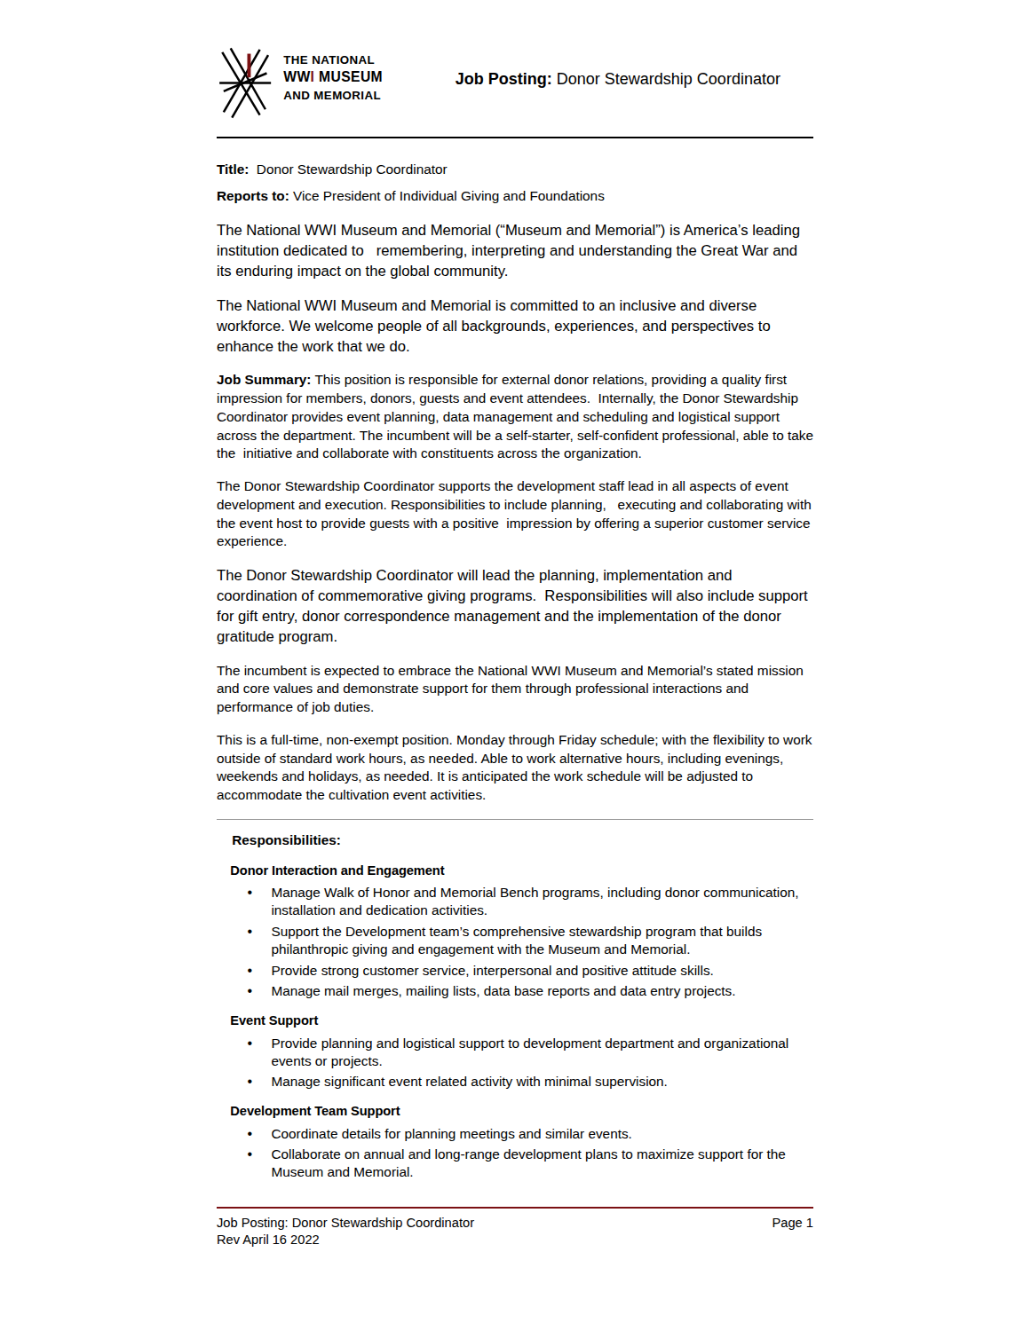THE NATIONAL WWI MUSEUM AND MEMORIAL
Job Posting: Donor Stewardship Coordinator
Title: Donor Stewardship Coordinator
Reports to: Vice President of Individual Giving and Foundations
The National WWI Museum and Memorial (“Museum and Memorial”) is America’s leading institution dedicated to remembering, interpreting and understanding the Great War and its enduring impact on the global community.
The National WWI Museum and Memorial is committed to an inclusive and diverse workforce. We welcome people of all backgrounds, experiences, and perspectives to enhance the work that we do.
Job Summary: This position is responsible for external donor relations, providing a quality first impression for members, donors, guests and event attendees. Internally, the Donor Stewardship Coordinator provides event planning, data management and scheduling and logistical support across the department. The incumbent will be a self-starter, self-confident professional, able to take the initiative and collaborate with constituents across the organization.
The Donor Stewardship Coordinator supports the development staff lead in all aspects of event development and execution. Responsibilities to include planning, executing and collaborating with the event host to provide guests with a positive impression by offering a superior customer service experience.
The Donor Stewardship Coordinator will lead the planning, implementation and coordination of commemorative giving programs. Responsibilities will also include support for gift entry, donor correspondence management and the implementation of the donor gratitude program.
The incumbent is expected to embrace the National WWI Museum and Memorial’s stated mission and core values and demonstrate support for them through professional interactions and performance of job duties.
This is a full-time, non-exempt position. Monday through Friday schedule; with the flexibility to work outside of standard work hours, as needed. Able to work alternative hours, including evenings, weekends and holidays, as needed. It is anticipated the work schedule will be adjusted to accommodate the cultivation event activities.
Responsibilities:
Donor Interaction and Engagement
Manage Walk of Honor and Memorial Bench programs, including donor communication, installation and dedication activities.
Support the Development team’s comprehensive stewardship program that builds philanthropic giving and engagement with the Museum and Memorial.
Provide strong customer service, interpersonal and positive attitude skills.
Manage mail merges, mailing lists, data base reports and data entry projects.
Event Support
Provide planning and logistical support to development department and organizational events or projects.
Manage significant event related activity with minimal supervision.
Development Team Support
Coordinate details for planning meetings and similar events.
Collaborate on annual and long-range development plans to maximize support for the Museum and Memorial.
Job Posting: Donor Stewardship Coordinator
Rev April 16 2022
Page 1